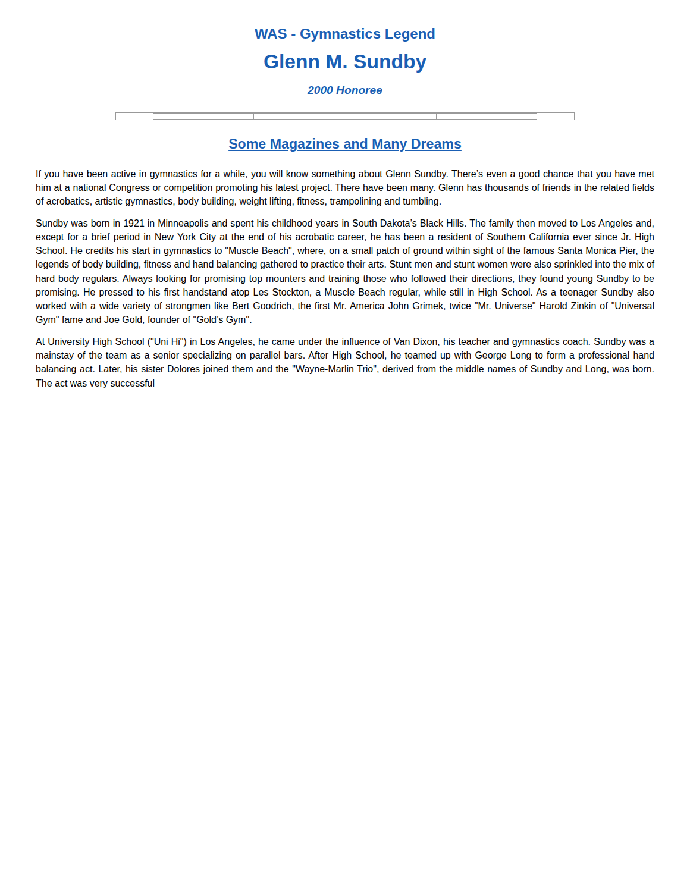WAS - Gymnastics Legend
Glenn M. Sundby
2000 Honoree
Some Magazines and Many Dreams
If you have been active in gymnastics for a while, you will know something about Glenn Sundby. There’s even a good chance that you have met him at a national Congress or competition promoting his latest project. There have been many. Glenn has thousands of friends in the related fields of acrobatics, artistic gymnastics, body building, weight lifting, fitness, trampolining and tumbling.
Sundby was born in 1921 in Minneapolis and spent his childhood years in South Dakota’s Black Hills. The family then moved to Los Angeles and, except for a brief period in New York City at the end of his acrobatic career, he has been a resident of Southern California ever since Jr. High School. He credits his start in gymnastics to "Muscle Beach", where, on a small patch of ground within sight of the famous Santa Monica Pier, the legends of body building, fitness and hand balancing gathered to practice their arts. Stunt men and stunt women were also sprinkled into the mix of hard body regulars. Always looking for promising top mounters and training those who followed their directions, they found young Sundby to be promising. He pressed to his first handstand atop Les Stockton, a Muscle Beach regular, while still in High School. As a teenager Sundby also worked with a wide variety of strongmen like Bert Goodrich, the first Mr. America John Grimek, twice "Mr. Universe" Harold Zinkin of "Universal Gym" fame and Joe Gold, founder of "Gold’s Gym".
At University High School ("Uni Hi") in Los Angeles, he came under the influence of Van Dixon, his teacher and gymnastics coach. Sundby was a mainstay of the team as a senior specializing on parallel bars. After High School, he teamed up with George Long to form a professional hand balancing act. Later, his sister Dolores joined them and the "Wayne-Marlin Trio", derived from the middle names of Sundby and Long, was born. The act was very successful